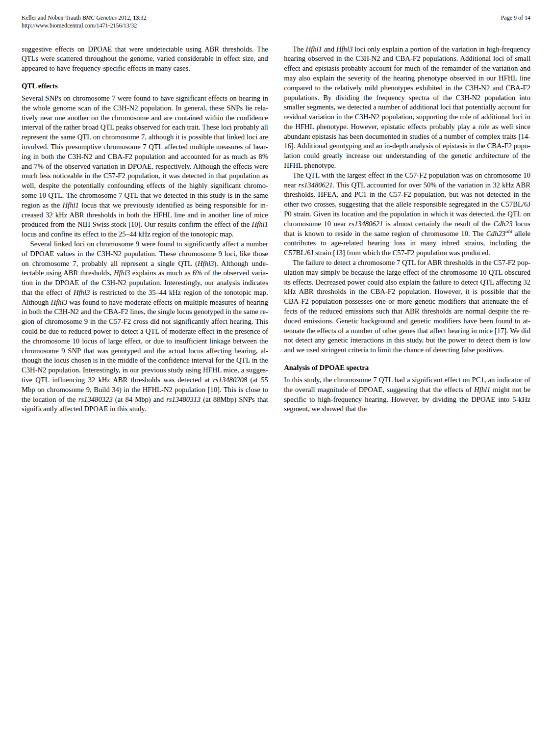Keller and Noben-Trauth BMC Genetics 2012, 13:32
http://www.biomedcentral.com/1471-2156/13/32
Page 9 of 14
suggestive effects on DPOAE that were undetectable using ABR thresholds. The QTLs were scattered throughout the genome, varied considerable in effect size, and appeared to have frequency-specific effects in many cases.
QTL effects
Several SNPs on chromosome 7 were found to have significant effects on hearing in the whole genome scan of the C3H-N2 population. In general, these SNPs lie relatively near one another on the chromosome and are contained within the confidence interval of the rather broad QTL peaks observed for each trait. These loci probably all represent the same QTL on chromosome 7, although it is possible that linked loci are involved. This presumptive chromosome 7 QTL affected multiple measures of hearing in both the C3H-N2 and CBA-F2 population and accounted for as much as 8% and 7% of the observed variation in DPOAE, respectively. Although the effects were much less noticeable in the C57-F2 population, it was detected in that population as well, despite the potentially confounding effects of the highly significant chromosome 10 QTL. The chromosome 7 QTL that we detected in this study is in the same region as the Hfhl1 locus that we previously identified as being responsible for increased 32 kHz ABR thresholds in both the HFHL line and in another line of mice produced from the NIH Swiss stock [10]. Our results confirm the effect of the Hfhl1 locus and confine its effect to the 25–44 kHz region of the tonotopic map.
Several linked loci on chromosome 9 were found to significantly affect a number of DPOAE values in the C3H-N2 population. These chromosome 9 loci, like those on chromosome 7, probably all represent a single QTL (Hfhl3). Although undetectable using ABR thresholds, Hfhl3 explains as much as 6% of the observed variation in the DPOAE of the C3H-N2 population. Interestingly, our analysis indicates that the effect of Hfhl3 is restricted to the 35–44 kHz region of the tonotopic map. Although Hfhl3 was found to have moderate effects on multiple measures of hearing in both the C3H-N2 and the CBA-F2 lines, the single locus genotyped in the same region of chromosome 9 in the C57-F2 cross did not significantly affect hearing. This could be due to reduced power to detect a QTL of moderate effect in the presence of the chromosome 10 locus of large effect, or due to insufficient linkage between the chromosome 9 SNP that was genotyped and the actual locus affecting hearing, although the locus chosen is in the middle of the confidence interval for the QTL in the C3H-N2 population. Interestingly, in our previous study using HFHL mice, a suggestive QTL influencing 32 kHz ABR thresholds was detected at rs13480208 (at 55 Mbp on chromosome 9, Build 34) in the HFHL-N2 population [10]. This is close to the location of the rs13480323 (at 84 Mbp) and rs13480313 (at 88Mbp) SNPs that significantly affected DPOAE in this study.
The Hfhl1 and Hfhl3 loci only explain a portion of the variation in high-frequency hearing observed in the C3H-N2 and CBA-F2 populations. Additional loci of small effect and epistasis probably account for much of the remainder of the variation and may also explain the severity of the hearing phenotype observed in our HFHL line compared to the relatively mild phenotypes exhibited in the C3H-N2 and CBA-F2 populations. By dividing the frequency spectra of the C3H-N2 population into smaller segments, we detected a number of additional loci that potentially account for residual variation in the C3H-N2 population, supporting the role of additional loci in the HFHL phenotype. However, epistatic effects probably play a role as well since abundant epistasis has been documented in studies of a number of complex traits [14-16]. Additional genotyping and an in-depth analysis of epistasis in the CBA-F2 population could greatly increase our understanding of the genetic architecture of the HFHL phenotype.
The QTL with the largest effect in the C57-F2 population was on chromosome 10 near rs13480621. This QTL accounted for over 50% of the variation in 32 kHz ABR thresholds, HFEA, and PC1 in the C57-F2 population, but was not detected in the other two crosses, suggesting that the allele responsible segregated in the C57BL/6J P0 strain. Given its location and the population in which it was detected, the QTL on chromosome 10 near rs13480621 is almost certainly the result of the Cdh23 locus that is known to reside in the same region of chromosome 10. The Cdh23ahl allele contributes to age-related hearing loss in many inbred strains, including the C57BL/6J strain [13] from which the C57-F2 population was produced.
The failure to detect a chromosome 7 QTL for ABR thresholds in the C57-F2 population may simply be because the large effect of the chromosome 10 QTL obscured its effects. Decreased power could also explain the failure to detect QTL affecting 32 kHz ABR thresholds in the CBA-F2 population. However, it is possible that the CBA-F2 population possesses one or more genetic modifiers that attenuate the effects of the reduced emissions such that ABR thresholds are normal despite the reduced emissions. Genetic background and genetic modifiers have been found to attenuate the effects of a number of other genes that affect hearing in mice [17]. We did not detect any genetic interactions in this study, but the power to detect them is low and we used stringent criteria to limit the chance of detecting false positives.
Analysis of DPOAE spectra
In this study, the chromosome 7 QTL had a significant effect on PC1, an indicator of the overall magnitude of DPOAE, suggesting that the effects of Hfhl1 might not be specific to high-frequency hearing. However, by dividing the DPOAE into 5-kHz segment, we showed that the